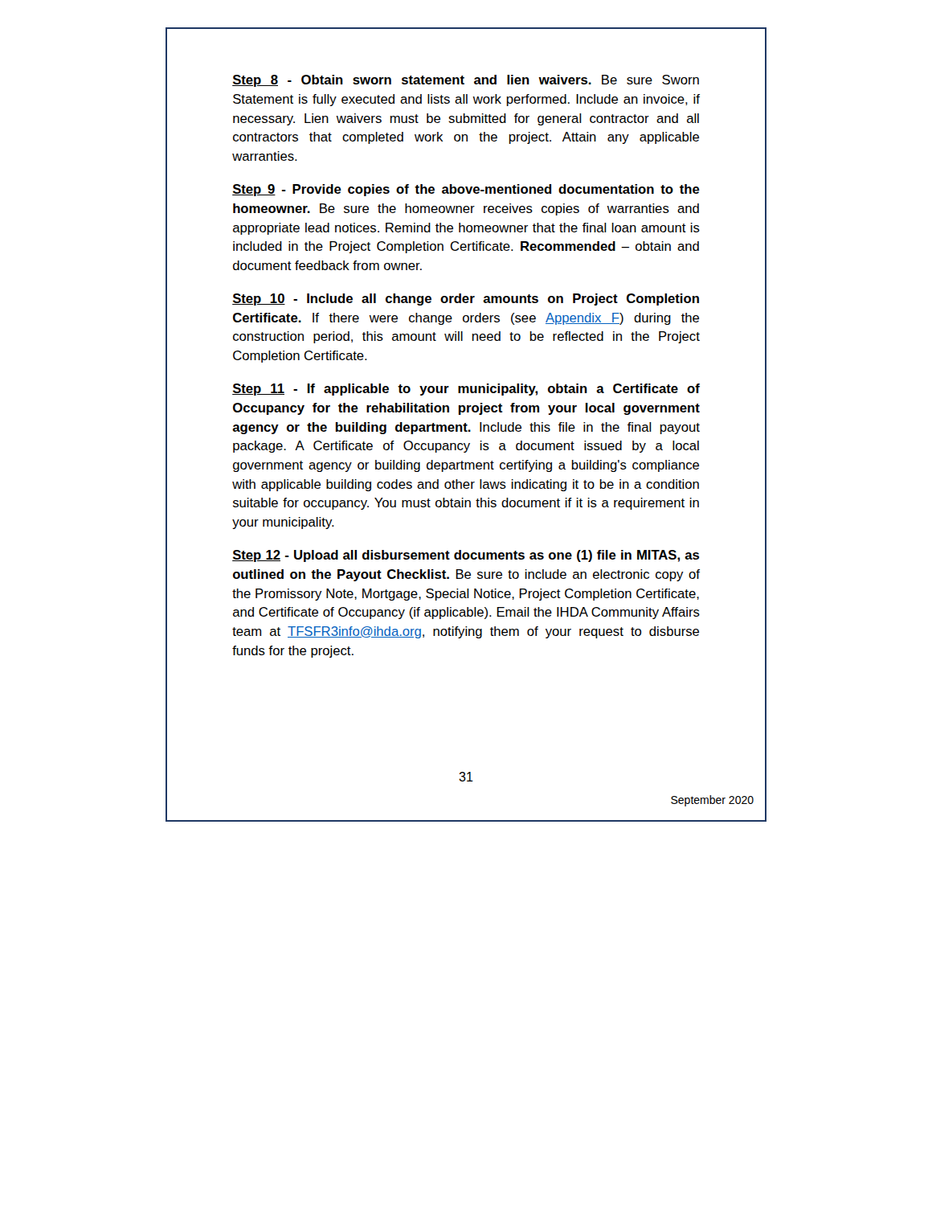Step 8 - Obtain sworn statement and lien waivers. Be sure Sworn Statement is fully executed and lists all work performed. Include an invoice, if necessary. Lien waivers must be submitted for general contractor and all contractors that completed work on the project. Attain any applicable warranties.
Step 9 - Provide copies of the above-mentioned documentation to the homeowner. Be sure the homeowner receives copies of warranties and appropriate lead notices. Remind the homeowner that the final loan amount is included in the Project Completion Certificate. Recommended – obtain and document feedback from owner.
Step 10 - Include all change order amounts on Project Completion Certificate. If there were change orders (see Appendix F) during the construction period, this amount will need to be reflected in the Project Completion Certificate.
Step 11 - If applicable to your municipality, obtain a Certificate of Occupancy for the rehabilitation project from your local government agency or the building department. Include this file in the final payout package. A Certificate of Occupancy is a document issued by a local government agency or building department certifying a building's compliance with applicable building codes and other laws indicating it to be in a condition suitable for occupancy. You must obtain this document if it is a requirement in your municipality.
Step 12 - Upload all disbursement documents as one (1) file in MITAS, as outlined on the Payout Checklist. Be sure to include an electronic copy of the Promissory Note, Mortgage, Special Notice, Project Completion Certificate, and Certificate of Occupancy (if applicable). Email the IHDA Community Affairs team at TFSFR3info@ihda.org, notifying them of your request to disburse funds for the project.
31
September 2020